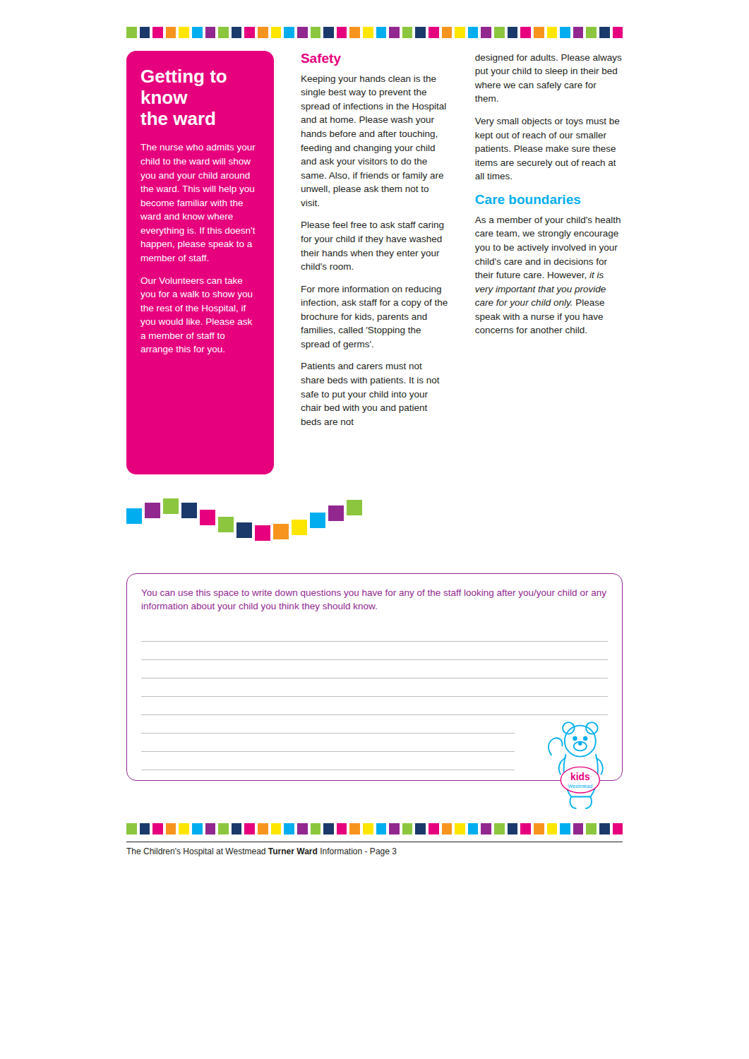Getting to know
the ward
The nurse who admits your child to the ward will show you and your child around the ward. This will help you become familiar with the ward and know where everything is. If this doesn't happen, please speak to a member of staff.
Our Volunteers can take you for a walk to show you the rest of the Hospital, if you would like. Please ask a member of staff to arrange this for you.
Safety
Keeping your hands clean is the single best way to prevent the spread of infections in the Hospital and at home. Please wash your hands before and after touching, feeding and changing your child and ask your visitors to do the same. Also, if friends or family are unwell, please ask them not to visit.
Please feel free to ask staff caring for your child if they have washed their hands when they enter your child's room.
For more information on reducing infection, ask staff for a copy of the brochure for kids, parents and families, called 'Stopping the spread of germs'.
Patients and carers must not share beds with patients. It is not safe to put your child into your chair bed with you and patient beds are not
designed for adults. Please always put your child to sleep in their bed where we can safely care for them.
Very small objects or toys must be kept out of reach of our smaller patients. Please make sure these items are securely out of reach at all times.
Care boundaries
As a member of your child's health care team, we strongly encourage you to be actively involved in your child's care and in decisions for their future care. However, it is very important that you provide care for your child only. Please speak with a nurse if you have concerns for another child.
You can use this space to write down questions you have for any of the staff looking after you/your child or any information about your child you think they should know.
kids Westmead
The Children's Hospital at Westmead Turner Ward Information - Page 3